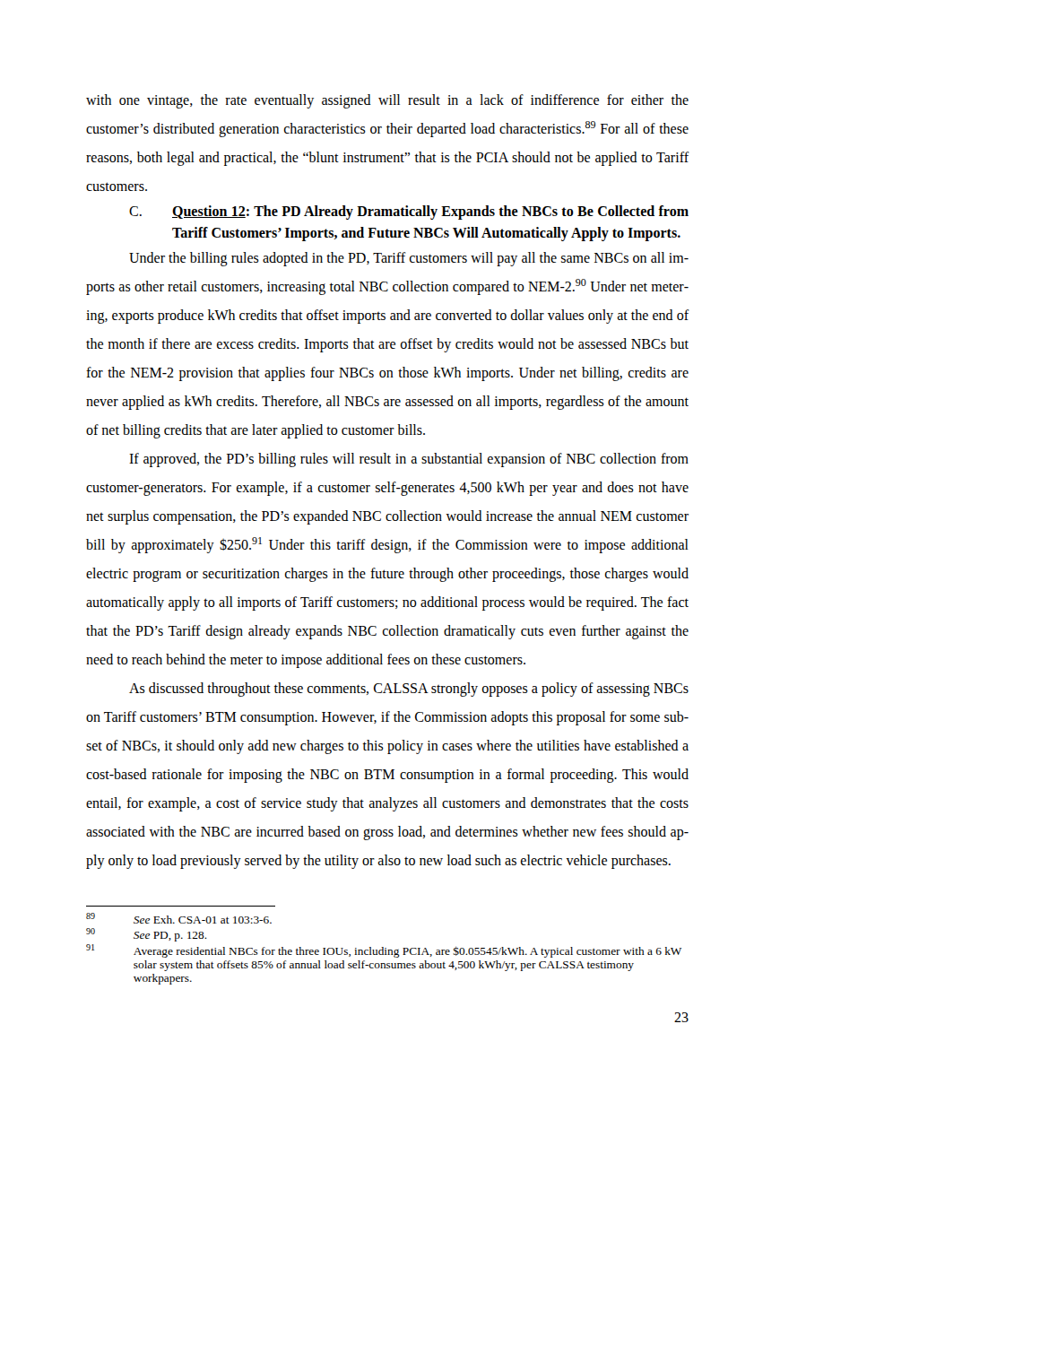with one vintage, the rate eventually assigned will result in a lack of indifference for either the customer’s distributed generation characteristics or their departed load characteristics.89 For all of these reasons, both legal and practical, the “blunt instrument” that is the PCIA should not be applied to Tariff customers.
C.
Question 12: The PD Already Dramatically Expands the NBCs to Be Collected from Tariff Customers’ Imports, and Future NBCs Will Automatically Apply to Imports.
Under the billing rules adopted in the PD, Tariff customers will pay all the same NBCs on all imports as other retail customers, increasing total NBC collection compared to NEM-2.90 Under net metering, exports produce kWh credits that offset imports and are converted to dollar values only at the end of the month if there are excess credits. Imports that are offset by credits would not be assessed NBCs but for the NEM-2 provision that applies four NBCs on those kWh imports. Under net billing, credits are never applied as kWh credits. Therefore, all NBCs are assessed on all imports, regardless of the amount of net billing credits that are later applied to customer bills.
If approved, the PD’s billing rules will result in a substantial expansion of NBC collection from customer-generators. For example, if a customer self-generates 4,500 kWh per year and does not have net surplus compensation, the PD’s expanded NBC collection would increase the annual NEM customer bill by approximately $250.91 Under this tariff design, if the Commission were to impose additional electric program or securitization charges in the future through other proceedings, those charges would automatically apply to all imports of Tariff customers; no additional process would be required. The fact that the PD’s Tariff design already expands NBC collection dramatically cuts even further against the need to reach behind the meter to impose additional fees on these customers.
As discussed throughout these comments, CALSSA strongly opposes a policy of assessing NBCs on Tariff customers’ BTM consumption. However, if the Commission adopts this proposal for some subset of NBCs, it should only add new charges to this policy in cases where the utilities have established a cost-based rationale for imposing the NBC on BTM consumption in a formal proceeding. This would entail, for example, a cost of service study that analyzes all customers and demonstrates that the costs associated with the NBC are incurred based on gross load, and determines whether new fees should apply only to load previously served by the utility or also to new load such as electric vehicle purchases.
89
See Exh. CSA-01 at 103:3-6.
90
See PD, p. 128.
91
Average residential NBCs for the three IOUs, including PCIA, are $0.05545/kWh. A typical customer with a 6 kW solar system that offsets 85% of annual load self-consumes about 4,500 kWh/yr, per CALSSA testimony workpapers.
23